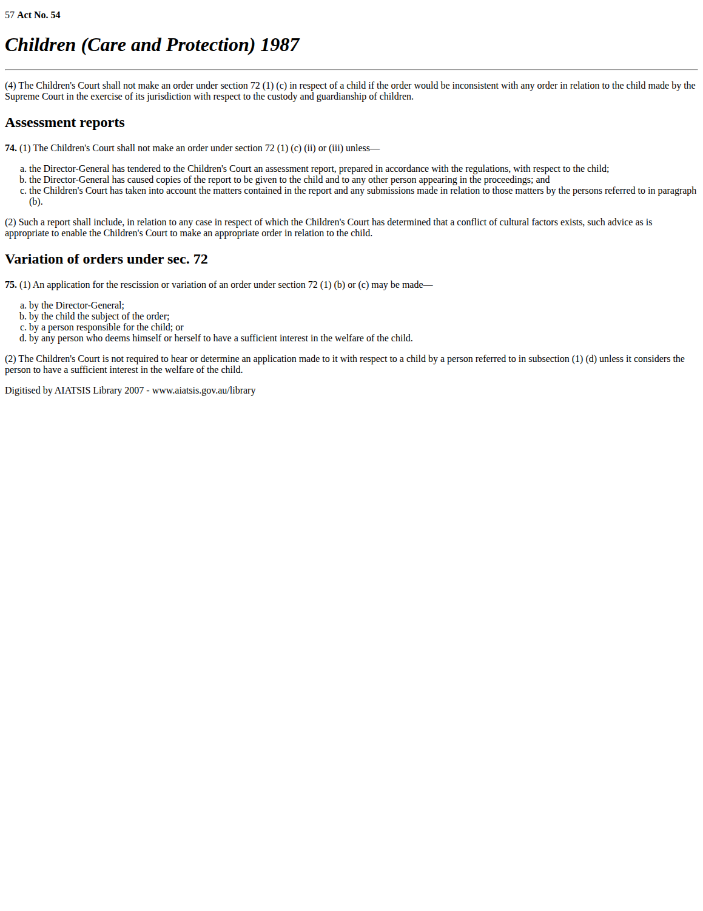57 Act No. 54
Children (Care and Protection) 1987
(4) The Children's Court shall not make an order under section 72 (1) (c) in respect of a child if the order would be inconsistent with any order in relation to the child made by the Supreme Court in the exercise of its jurisdiction with respect to the custody and guardianship of children.
Assessment reports
74. (1) The Children's Court shall not make an order under section 72 (1) (c) (ii) or (iii) unless—
the Director-General has tendered to the Children's Court an assessment report, prepared in accordance with the regulations, with respect to the child;
the Director-General has caused copies of the report to be given to the child and to any other person appearing in the proceedings; and
the Children's Court has taken into account the matters contained in the report and any submissions made in relation to those matters by the persons referred to in paragraph (b).
(2) Such a report shall include, in relation to any case in respect of which the Children's Court has determined that a conflict of cultural factors exists, such advice as is appropriate to enable the Children's Court to make an appropriate order in relation to the child.
Variation of orders under sec. 72
75. (1) An application for the rescission or variation of an order under section 72 (1) (b) or (c) may be made—
by the Director-General;
by the child the subject of the order;
by a person responsible for the child; or
by any person who deems himself or herself to have a sufficient interest in the welfare of the child.
(2) The Children's Court is not required to hear or determine an application made to it with respect to a child by a person referred to in subsection (1) (d) unless it considers the person to have a sufficient interest in the welfare of the child.
Digitised by AIATSIS Library 2007 - www.aiatsis.gov.au/library